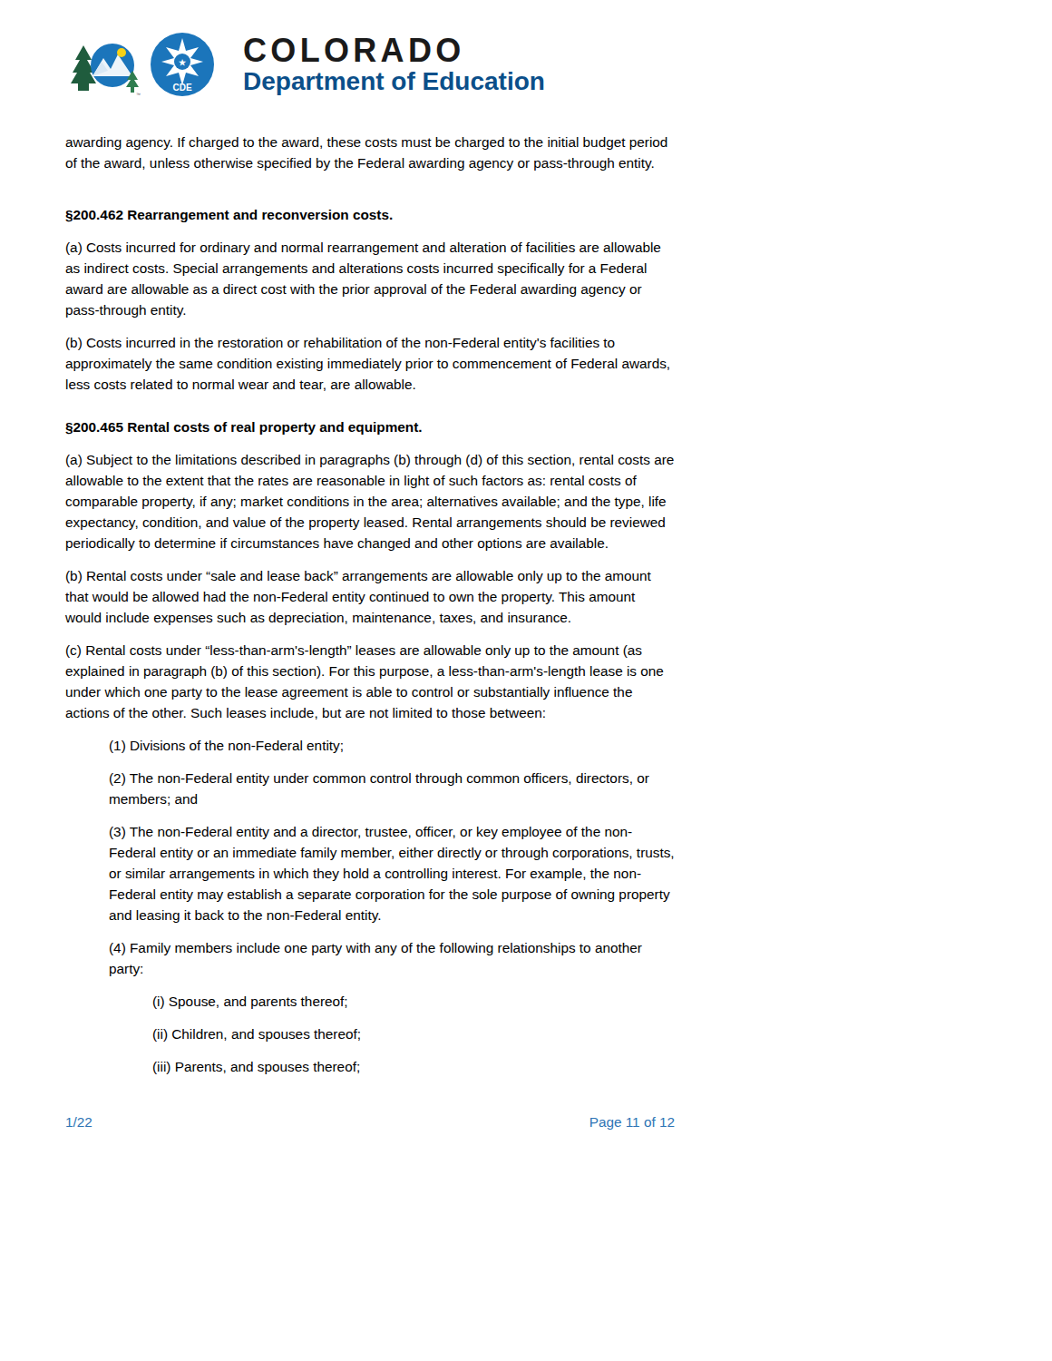™ ★ CDE
COLORADO Department of Education
awarding agency. If charged to the award, these costs must be charged to the initial budget period of the award, unless otherwise specified by the Federal awarding agency or pass-through entity.
§200.462 Rearrangement and reconversion costs.
(a) Costs incurred for ordinary and normal rearrangement and alteration of facilities are allowable as indirect costs. Special arrangements and alterations costs incurred specifically for a Federal award are allowable as a direct cost with the prior approval of the Federal awarding agency or pass-through entity.
(b) Costs incurred in the restoration or rehabilitation of the non-Federal entity's facilities to approximately the same condition existing immediately prior to commencement of Federal awards, less costs related to normal wear and tear, are allowable.
§200.465 Rental costs of real property and equipment.
(a) Subject to the limitations described in paragraphs (b) through (d) of this section, rental costs are allowable to the extent that the rates are reasonable in light of such factors as: rental costs of comparable property, if any; market conditions in the area; alternatives available; and the type, life expectancy, condition, and value of the property leased. Rental arrangements should be reviewed periodically to determine if circumstances have changed and other options are available.
(b) Rental costs under “sale and lease back” arrangements are allowable only up to the amount that would be allowed had the non-Federal entity continued to own the property. This amount would include expenses such as depreciation, maintenance, taxes, and insurance.
(c) Rental costs under “less-than-arm's-length” leases are allowable only up to the amount (as explained in paragraph (b) of this section). For this purpose, a less-than-arm's-length lease is one under which one party to the lease agreement is able to control or substantially influence the actions of the other. Such leases include, but are not limited to those between:
(1) Divisions of the non-Federal entity;
(2) The non-Federal entity under common control through common officers, directors, or members; and
(3) The non-Federal entity and a director, trustee, officer, or key employee of the non-Federal entity or an immediate family member, either directly or through corporations, trusts, or similar arrangements in which they hold a controlling interest. For example, the non-Federal entity may establish a separate corporation for the sole purpose of owning property and leasing it back to the non-Federal entity.
(4) Family members include one party with any of the following relationships to another party:
(i) Spouse, and parents thereof;
(ii) Children, and spouses thereof;
(iii) Parents, and spouses thereof;
1/22 Page 11 of 12